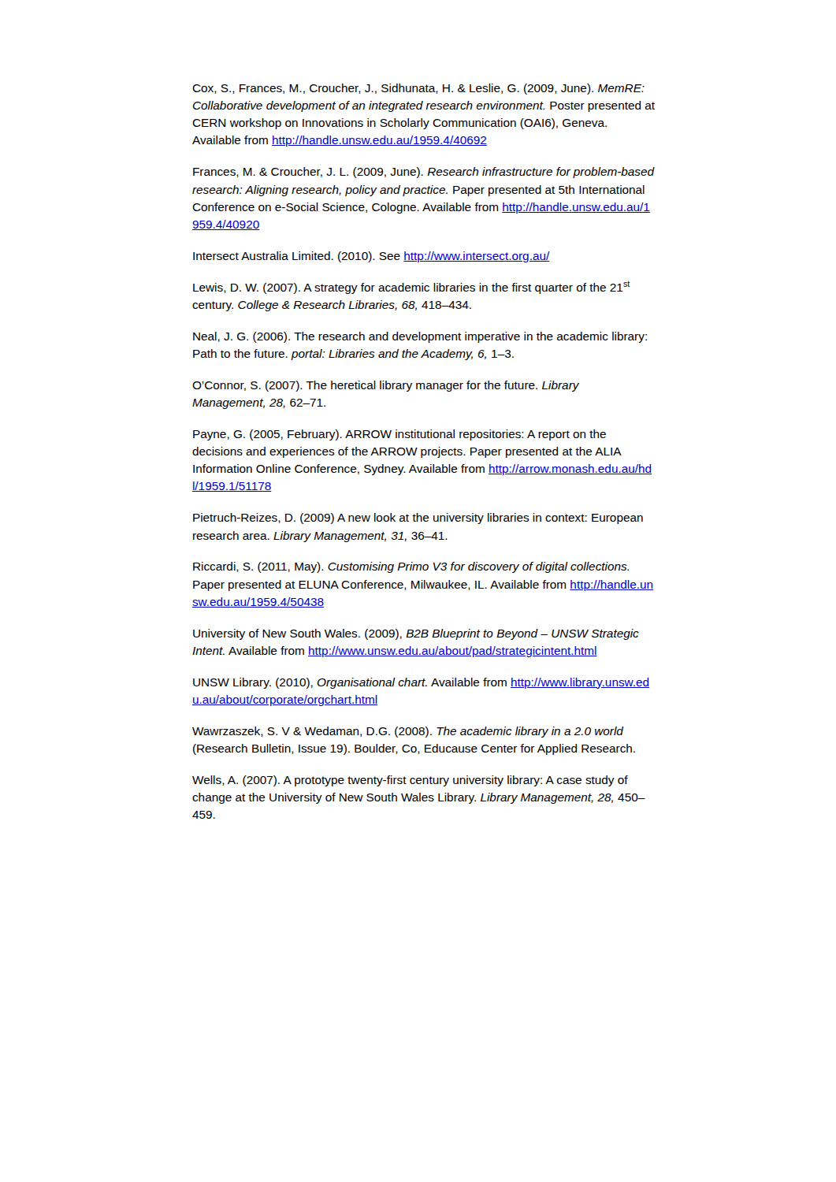Cox, S., Frances, M., Croucher, J., Sidhunata, H. & Leslie, G. (2009, June). MemRE: Collaborative development of an integrated research environment. Poster presented at CERN workshop on Innovations in Scholarly Communication (OAI6), Geneva. Available from http://handle.unsw.edu.au/1959.4/40692
Frances, M. & Croucher, J. L. (2009, June). Research infrastructure for problem-based research: Aligning research, policy and practice. Paper presented at 5th International Conference on e-Social Science, Cologne. Available from http://handle.unsw.edu.au/1959.4/40920
Intersect Australia Limited. (2010). See http://www.intersect.org.au/
Lewis, D. W. (2007). A strategy for academic libraries in the first quarter of the 21st century. College & Research Libraries, 68, 418–434.
Neal, J. G. (2006). The research and development imperative in the academic library: Path to the future. portal: Libraries and the Academy, 6, 1–3.
O’Connor, S. (2007). The heretical library manager for the future. Library Management, 28, 62–71.
Payne, G. (2005, February). ARROW institutional repositories: A report on the decisions and experiences of the ARROW projects. Paper presented at the ALIA Information Online Conference, Sydney. Available from http://arrow.monash.edu.au/hdl/1959.1/51178
Pietruch-Reizes, D. (2009) A new look at the university libraries in context: European research area. Library Management, 31, 36–41.
Riccardi, S. (2011, May). Customising Primo V3 for discovery of digital collections. Paper presented at ELUNA Conference, Milwaukee, IL. Available from http://handle.unsw.edu.au/1959.4/50438
University of New South Wales. (2009), B2B Blueprint to Beyond – UNSW Strategic Intent. Available from http://www.unsw.edu.au/about/pad/strategicintent.html
UNSW Library. (2010), Organisational chart. Available from http://www.library.unsw.edu.au/about/corporate/orgchart.html
Wawrzaszek, S. V & Wedaman, D.G. (2008). The academic library in a 2.0 world (Research Bulletin, Issue 19). Boulder, Co, Educause Center for Applied Research.
Wells, A. (2007). A prototype twenty-first century university library: A case study of change at the University of New South Wales Library. Library Management, 28, 450–459.